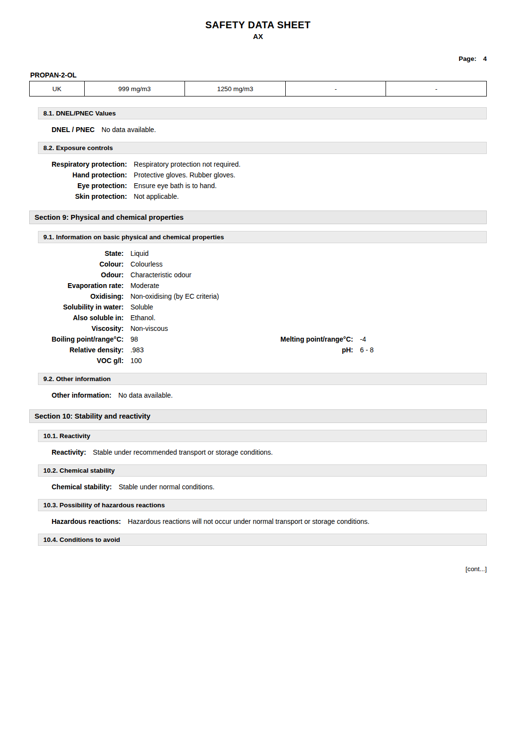SAFETY DATA SHEET
AX
Page:4
PROPAN-2-OL
| UK | 999 mg/m3 | 1250 mg/m3 | - | - |
8.1. DNEL/PNEC Values
| DNEL / PNEC | No data available. |
8.2. Exposure controls
| Respiratory protection: | Respiratory protection not required. |
| Hand protection: | Protective gloves. Rubber gloves. |
| Eye protection: | Ensure eye bath is to hand. |
| Skin protection: | Not applicable. |
Section 9: Physical and chemical properties
9.1. Information on basic physical and chemical properties
| State: | Liquid |
| Colour: | Colourless |
| Odour: | Characteristic odour |
| Evaporation rate: | Moderate |
| Oxidising: | Non-oxidising (by EC criteria) |
| Solubility in water: | Soluble |
| Also soluble in: | Ethanol. |
| Viscosity: | Non-viscous |
| Boiling point/range°C: | 98 | Melting point/range°C: | -4 |
| Relative density: | .983 | pH: | 6 - 8 |
| VOC g/l: | 100 |
9.2. Other information
| Other information: | No data available. |
Section 10: Stability and reactivity
10.1. Reactivity
| Reactivity: | Stable under recommended transport or storage conditions. |
10.2. Chemical stability
| Chemical stability: | Stable under normal conditions. |
10.3. Possibility of hazardous reactions
| Hazardous reactions: | Hazardous reactions will not occur under normal transport or storage conditions. |
10.4. Conditions to avoid
[cont...]